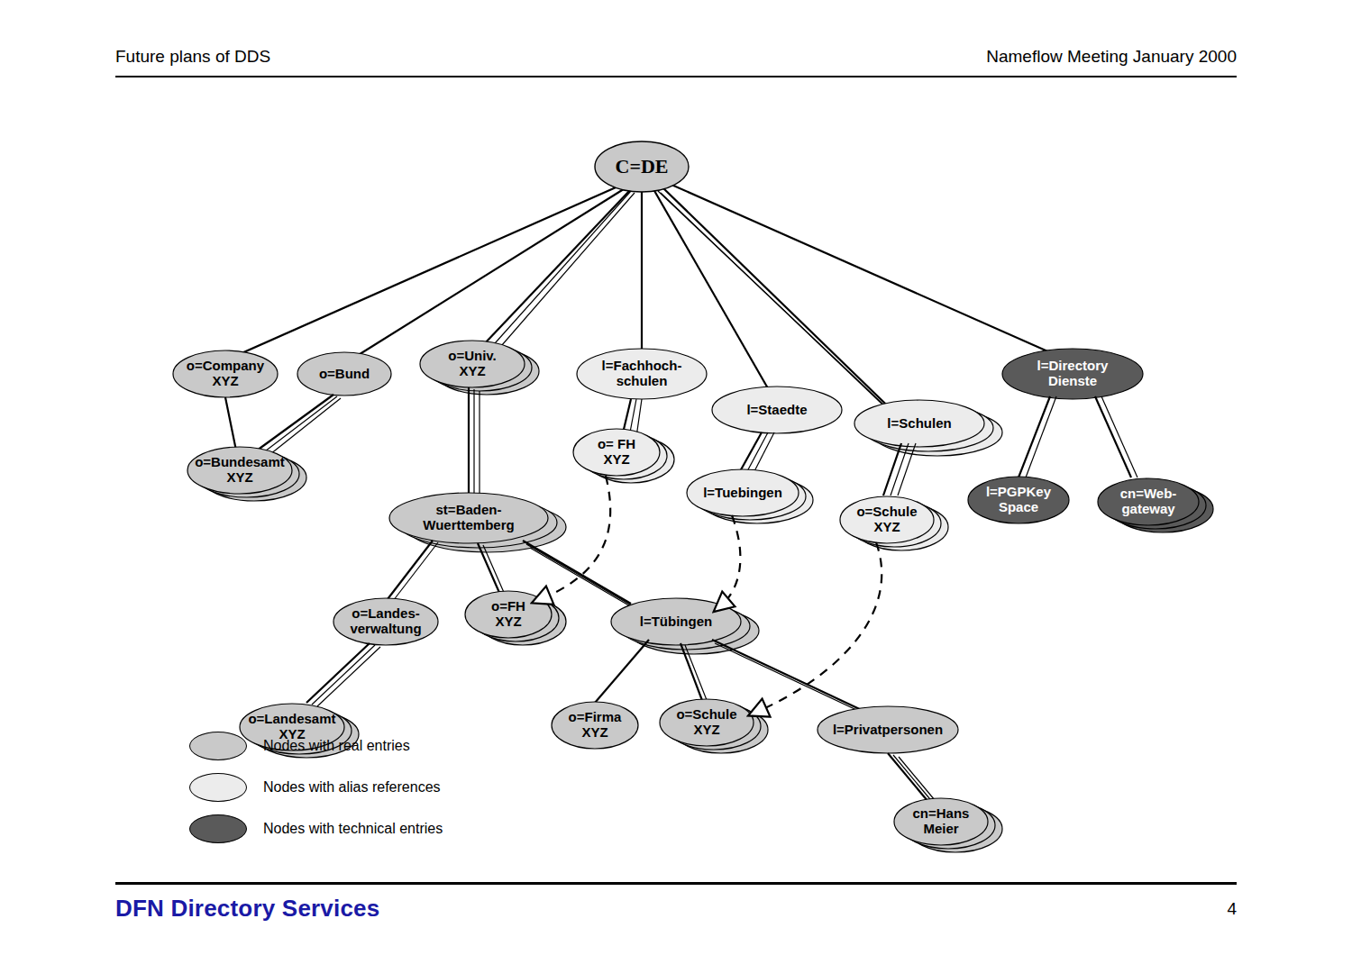Future plans of DDS Nameflow Meeting January 2000
C=DE o=Company XYZ o=Bund o=Univ. XYZ l=Fachhoch- schulen l=Staedte l=Schulen l=Directory Dienste o=Bundesamt XYZ o= FH XYZ l=Tuebingen o=Schule XYZ l=PGPKey Space cn=Web- gateway st=Baden- Wuerttemberg o=Landes- verwaltung o=FH XYZ l=Tübingen o=Landesamt XYZ o=Firma XYZ o=Schule XYZ l=Privatpersonen cn=Hans Meier
Nodes with real entries
Nodes with alias references
Nodes with technical entries
DFN Directory Services
4